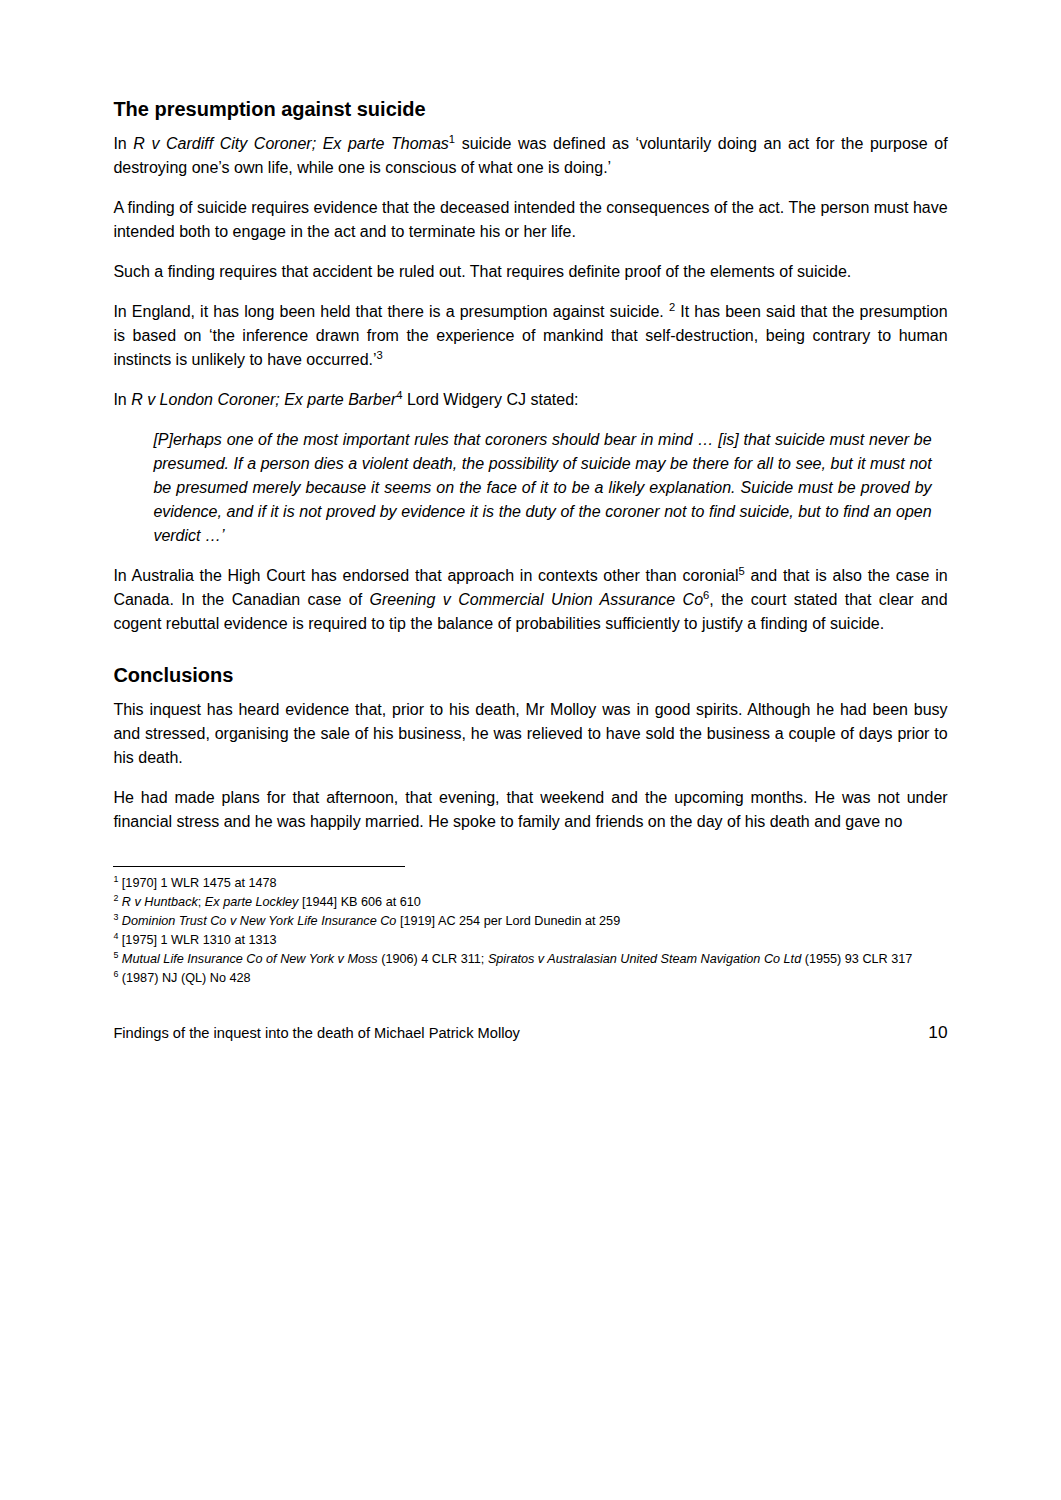The presumption against suicide
In R v Cardiff City Coroner; Ex parte Thomas1 suicide was defined as ‘voluntarily doing an act for the purpose of destroying one’s own life, while one is conscious of what one is doing.’
A finding of suicide requires evidence that the deceased intended the consequences of the act. The person must have intended both to engage in the act and to terminate his or her life.
Such a finding requires that accident be ruled out. That requires definite proof of the elements of suicide.
In England, it has long been held that there is a presumption against suicide. 2 It has been said that the presumption is based on ‘the inference drawn from the experience of mankind that self-destruction, being contrary to human instincts is unlikely to have occurred.’3
In R v London Coroner; Ex parte Barber4 Lord Widgery CJ stated:
[P]erhaps one of the most important rules that coroners should bear in mind … [is] that suicide must never be presumed. If a person dies a violent death, the possibility of suicide may be there for all to see, but it must not be presumed merely because it seems on the face of it to be a likely explanation. Suicide must be proved by evidence, and if it is not proved by evidence it is the duty of the coroner not to find suicide, but to find an open verdict …’
In Australia the High Court has endorsed that approach in contexts other than coronial5 and that is also the case in Canada. In the Canadian case of Greening v Commercial Union Assurance Co6, the court stated that clear and cogent rebuttal evidence is required to tip the balance of probabilities sufficiently to justify a finding of suicide.
Conclusions
This inquest has heard evidence that, prior to his death, Mr Molloy was in good spirits. Although he had been busy and stressed, organising the sale of his business, he was relieved to have sold the business a couple of days prior to his death.
He had made plans for that afternoon, that evening, that weekend and the upcoming months. He was not under financial stress and he was happily married. He spoke to family and friends on the day of his death and gave no
1 [1970] 1 WLR 1475 at 1478
2 R v Huntback; Ex parte Lockley [1944] KB 606 at 610
3 Dominion Trust Co v New York Life Insurance Co [1919] AC 254 per Lord Dunedin at 259
4 [1975] 1 WLR 1310 at 1313
5 Mutual Life Insurance Co of New York v Moss (1906) 4 CLR 311; Spiratos v Australasian United Steam Navigation Co Ltd (1955) 93 CLR 317
6 (1987) NJ (QL) No 428
Findings of the inquest into the death of Michael Patrick Molloy 10